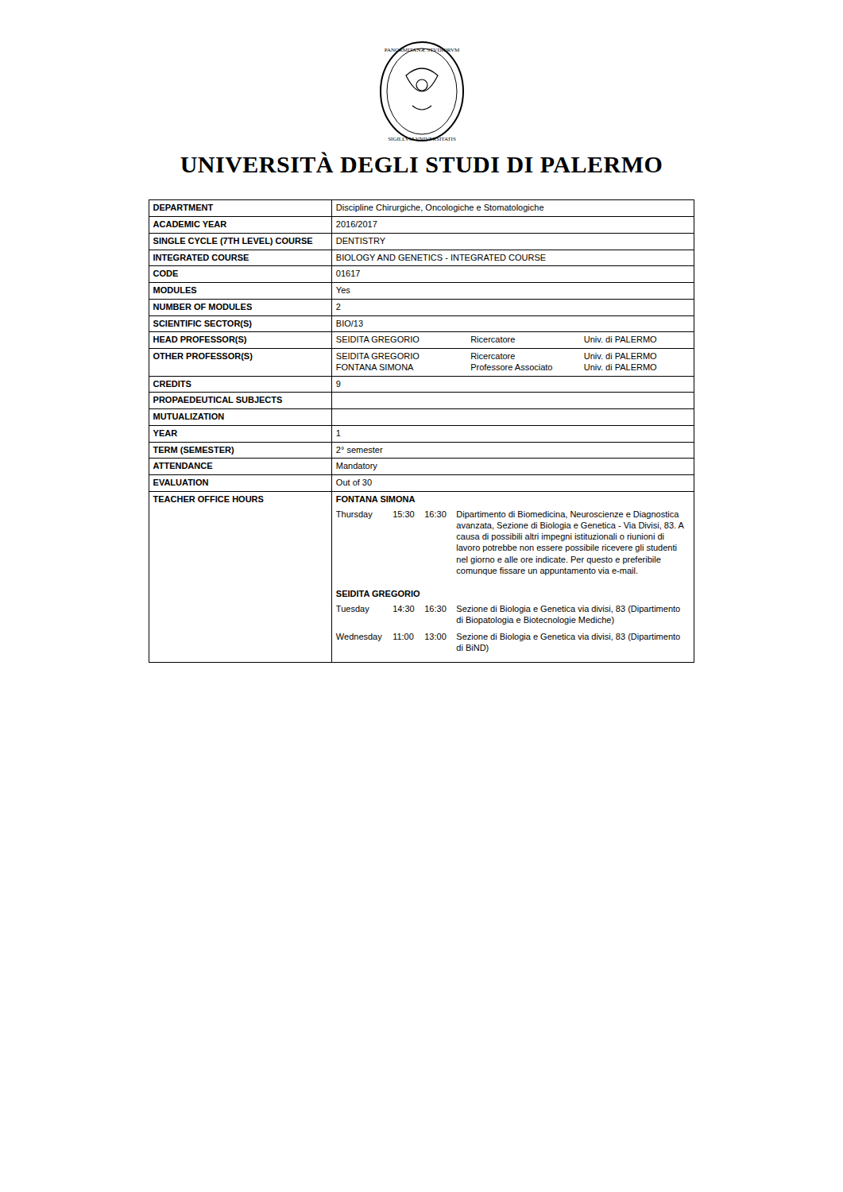UNIVERSITÀ DEGLI STUDI DI PALERMO
| DEPARTMENT | Discipline Chirurgiche, Oncologiche e Stomatologiche |
| ACADEMIC YEAR | 2016/2017 |
| SINGLE CYCLE (7TH LEVEL) COURSE | DENTISTRY |
| INTEGRATED COURSE | BIOLOGY AND GENETICS - INTEGRATED COURSE |
| CODE | 01617 |
| MODULES | Yes |
| NUMBER OF MODULES | 2 |
| SCIENTIFIC SECTOR(S) | BIO/13 |
| HEAD PROFESSOR(S) | / SEIDITA GREGORIO / Ricercatore / Univ. di PALERMO / |
| OTHER PROFESSOR(S) | / SEIDITA GREGORIO / Ricercatore / Univ. di PALERMO / / FONTANA SIMONA / Professore Associato / Univ. di PALERMO / |
| CREDITS | 9 |
| PROPAEDEUTICAL SUBJECTS | |
| MUTUALIZATION | |
| YEAR | 1 |
| TERM (SEMESTER) | 2° semester |
| ATTENDANCE | Mandatory |
| EVALUATION | Out of 30 |
| TEACHER OFFICE HOURS | FONTANA SIMONA / Thursday / 15:30 / 16:30 / Dipartimento di Biomedicina, Neuroscienze e Diagnostica avanzata, Sezione di Biologia e Genetica - Via Divisi, 83. A causa di possibili altri impegni istituzionali o riunioni di lavoro potrebbe non essere possibile ricevere gli studenti nel giorno e alle ore indicate. Per questo e preferibile comunque fissare un appuntamento via e-mail. / SEIDITA GREGORIO / Tuesday / 14:30 / 16:30 / Sezione di Biologia e Genetica via divisi, 83 (Dipartimento di Biopatologia e Biotecnologie Mediche) / / Wednesday / 11:00 / 13:00 / Sezione di Biologia e Genetica via divisi, 83 (Dipartimento di BiND) / |